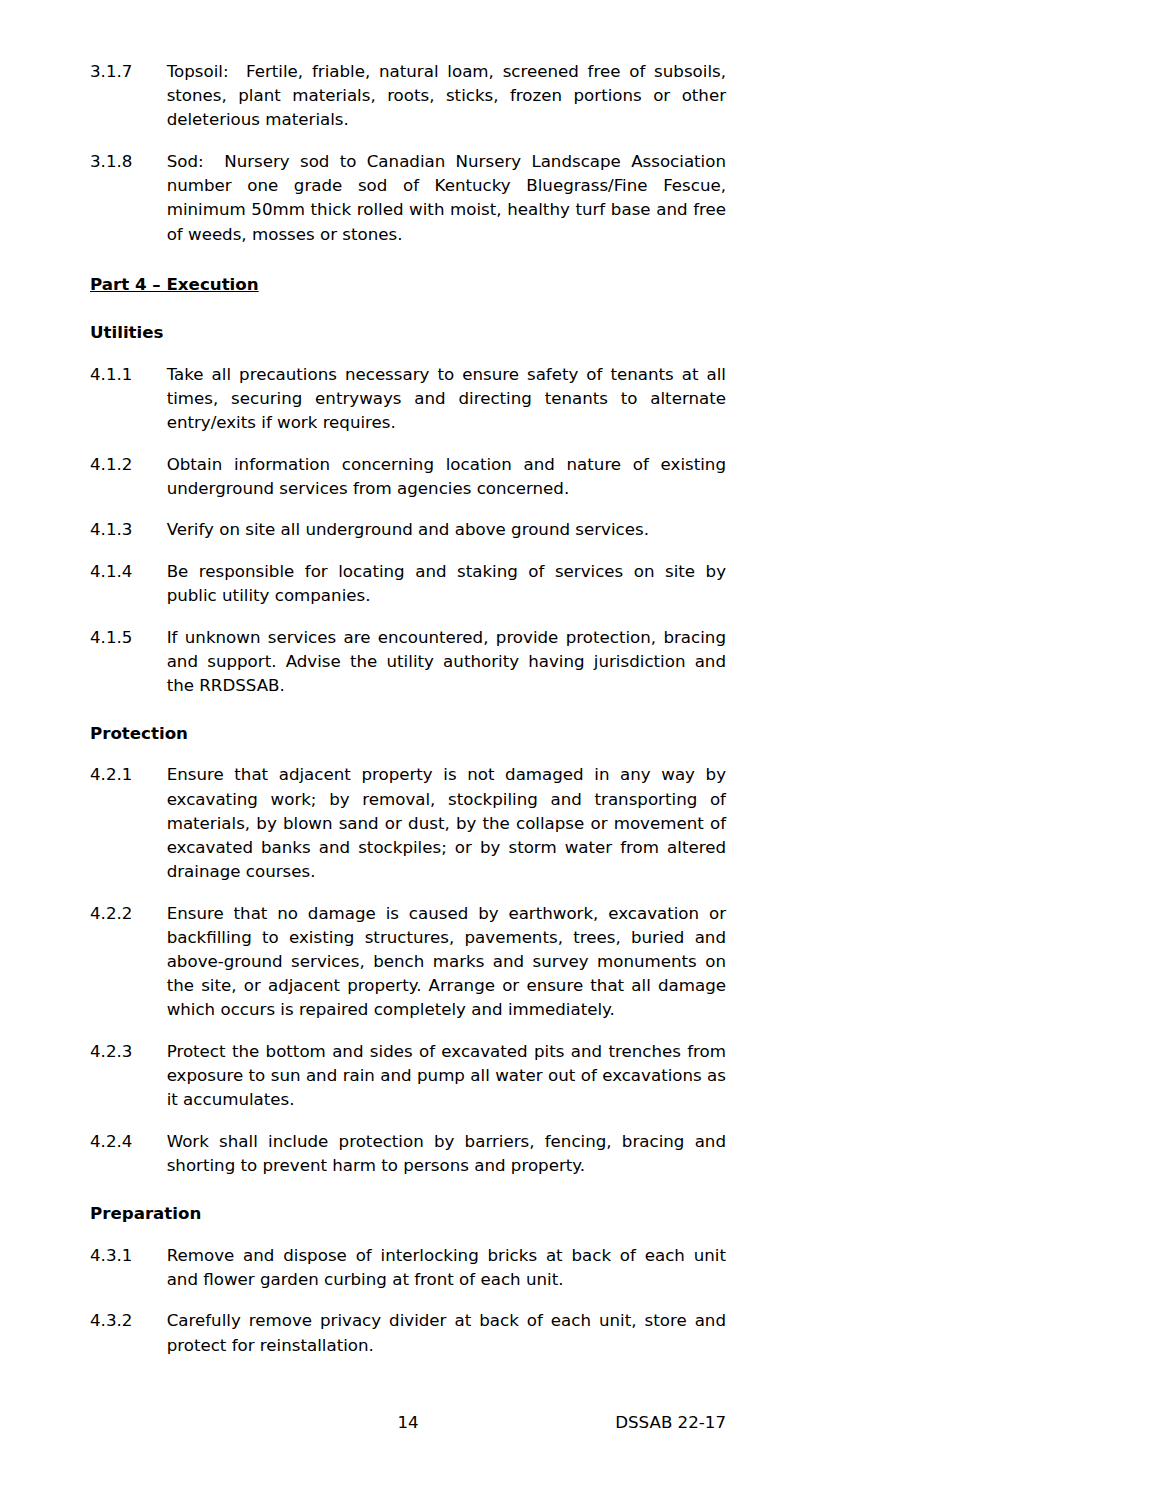3.1.7
Topsoil: Fertile, friable, natural loam, screened free of subsoils, stones, plant materials, roots, sticks, frozen portions or other deleterious materials.
3.1.8
Sod: Nursery sod to Canadian Nursery Landscape Association number one grade sod of Kentucky Bluegrass/Fine Fescue, minimum 50mm thick rolled with moist, healthy turf base and free of weeds, mosses or stones.
Part 4 – Execution
Utilities
4.1.1
Take all precautions necessary to ensure safety of tenants at all times, securing entryways and directing tenants to alternate entry/exits if work requires.
4.1.2
Obtain information concerning location and nature of existing underground services from agencies concerned.
4.1.3
Verify on site all underground and above ground services.
4.1.4
Be responsible for locating and staking of services on site by public utility companies.
4.1.5
If unknown services are encountered, provide protection, bracing and support. Advise the utility authority having jurisdiction and the RRDSSAB.
Protection
4.2.1
Ensure that adjacent property is not damaged in any way by excavating work; by removal, stockpiling and transporting of materials, by blown sand or dust, by the collapse or movement of excavated banks and stockpiles; or by storm water from altered drainage courses.
4.2.2
Ensure that no damage is caused by earthwork, excavation or backfilling to existing structures, pavements, trees, buried and above-ground services, bench marks and survey monuments on the site, or adjacent property. Arrange or ensure that all damage which occurs is repaired completely and immediately.
4.2.3
Protect the bottom and sides of excavated pits and trenches from exposure to sun and rain and pump all water out of excavations as it accumulates.
4.2.4
Work shall include protection by barriers, fencing, bracing and shorting to prevent harm to persons and property.
Preparation
4.3.1
Remove and dispose of interlocking bricks at back of each unit and flower garden curbing at front of each unit.
4.3.2
Carefully remove privacy divider at back of each unit, store and protect for reinstallation.
14 DSSAB 22-17